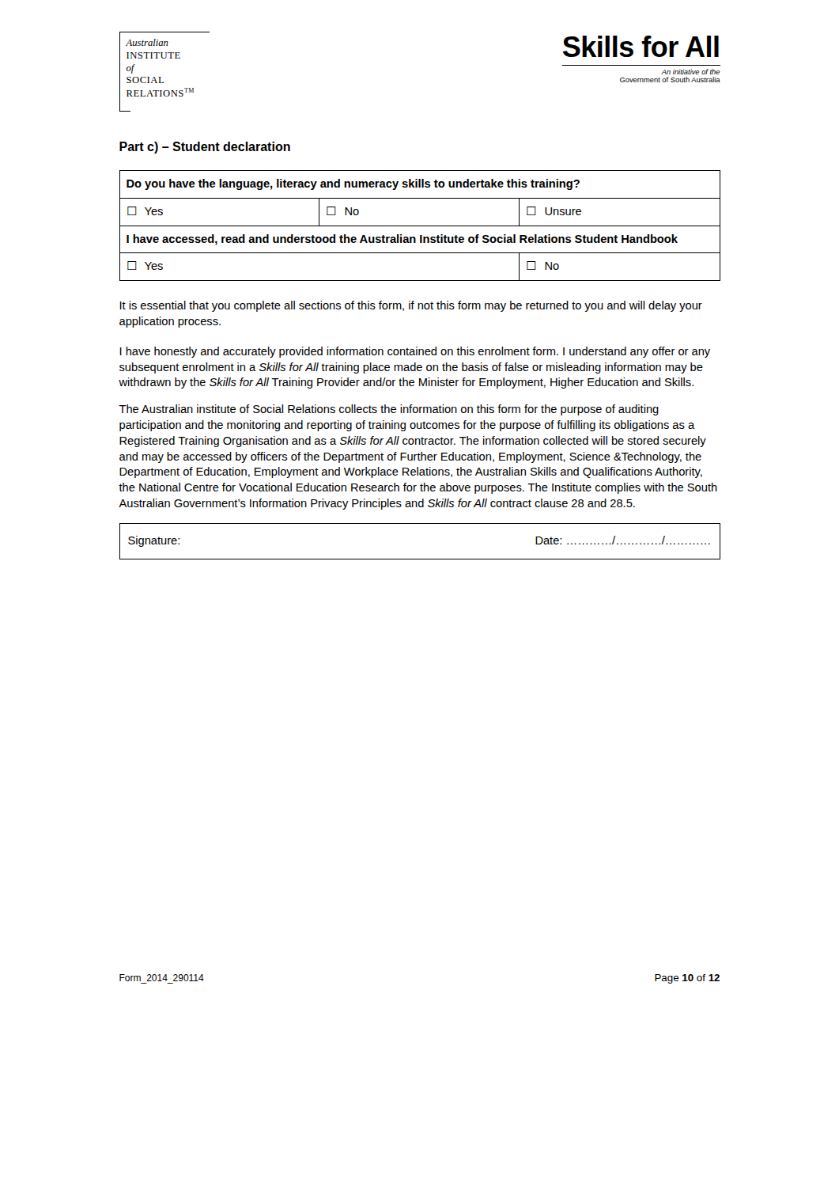Australian
INSTITUTE
of
SOCIAL
RELATIONSTM
Skills for All
An initiative of the
Government of South Australia
Part c) – Student declaration
| Do you have the language, literacy and numeracy skills to undertake this training? |
| --- |
| ☐ Yes | ☐ No | ☐ Unsure |
| I have accessed, read and understood the Australian Institute of Social Relations Student Handbook |
| ☐ Yes | ☐ No |
It is essential that you complete all sections of this form, if not this form may be returned to you and will delay your application process.
I have honestly and accurately provided information contained on this enrolment form. I understand any offer or any subsequent enrolment in a Skills for All training place made on the basis of false or misleading information may be withdrawn by the Skills for All Training Provider and/or the Minister for Employment, Higher Education and Skills.
The Australian institute of Social Relations collects the information on this form for the purpose of auditing participation and the monitoring and reporting of training outcomes for the purpose of fulfilling its obligations as a Registered Training Organisation and as a Skills for All contractor. The information collected will be stored securely and may be accessed by officers of the Department of Further Education, Employment, Science &Technology, the Department of Education, Employment and Workplace Relations, the Australian Skills and Qualifications Authority, the National Centre for Vocational Education Research for the above purposes. The Institute complies with the South Australian Government’s Information Privacy Principles and Skills for All contract clause 28 and 28.5.
Signature: Date: …………/…………/…………
Form_2014_290114
Page 10 of 12